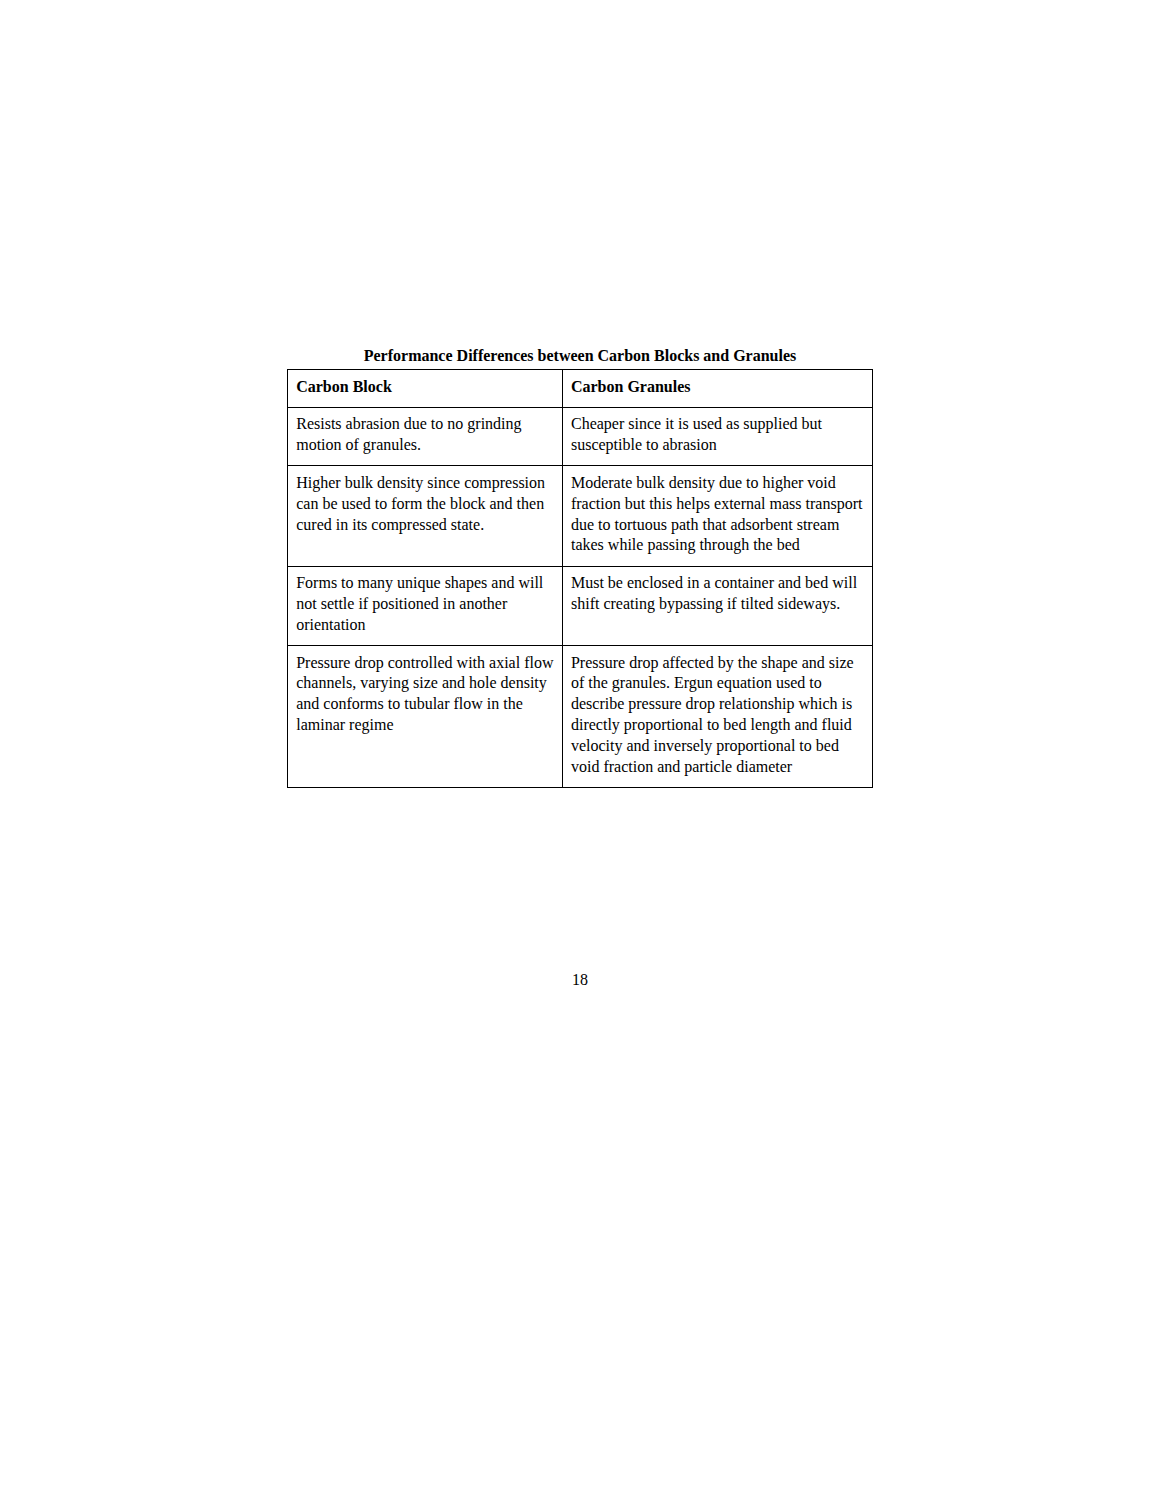Performance Differences between Carbon Blocks and Granules
| Carbon Block | Carbon Granules |
| --- | --- |
| Resists abrasion due to no grinding motion of granules. | Cheaper since it is used as supplied but susceptible to abrasion |
| Higher bulk density since compression can be used to form the block and then cured in its compressed state. | Moderate bulk density due to higher void fraction but this helps external mass transport due to tortuous path that adsorbent stream takes while passing through the bed |
| Forms to many unique shapes and will not settle if positioned in another orientation | Must be enclosed in a container and bed will shift creating bypassing if tilted sideways. |
| Pressure drop controlled with axial flow channels, varying size and hole density and conforms to tubular flow in the laminar regime | Pressure drop affected by the shape and size of the granules. Ergun equation used to describe pressure drop relationship which is directly proportional to bed length and fluid velocity and inversely proportional to bed void fraction and particle diameter |
18